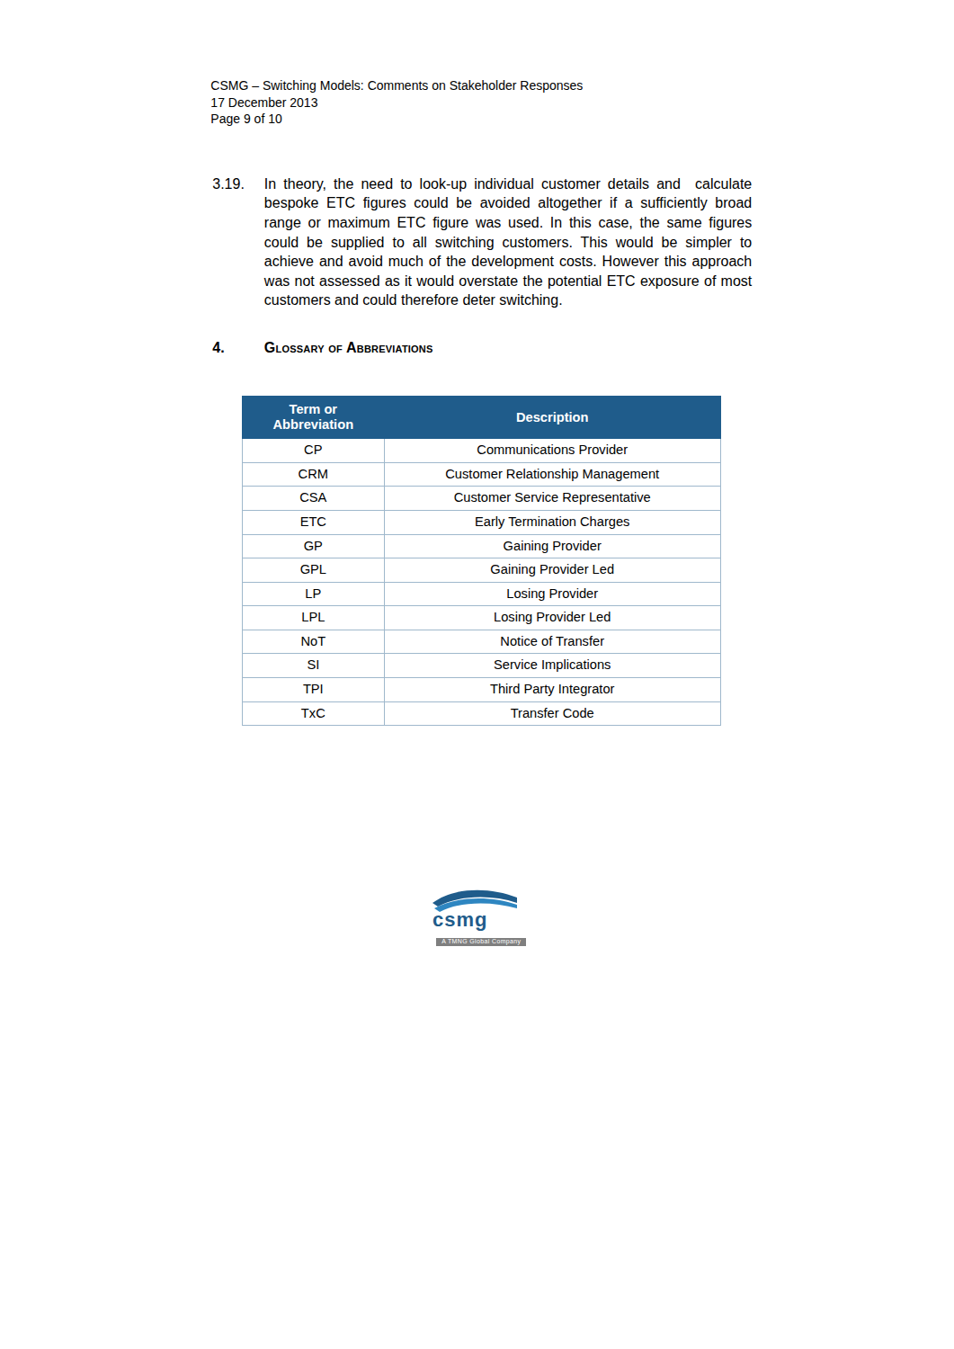CSMG – Switching Models: Comments on Stakeholder Responses
17 December 2013
Page 9 of 10
3.19.
In theory, the need to look-up individual customer details and calculate bespoke ETC figures could be avoided altogether if a sufficiently broad range or maximum ETC figure was used. In this case, the same figures could be supplied to all switching customers. This would be simpler to achieve and avoid much of the development costs. However this approach was not assessed as it would overstate the potential ETC exposure of most customers and could therefore deter switching.
4. Glossary of Abbreviations
| Term or Abbreviation | Description |
| --- | --- |
| CP | Communications Provider |
| CRM | Customer Relationship Management |
| CSA | Customer Service Representative |
| ETC | Early Termination Charges |
| GP | Gaining Provider |
| GPL | Gaining Provider Led |
| LP | Losing Provider |
| LPL | Losing Provider Led |
| NoT | Notice of Transfer |
| SI | Service Implications |
| TPI | Third Party Integrator |
| TxC | Transfer Code |
csmg A TMNG Global Company